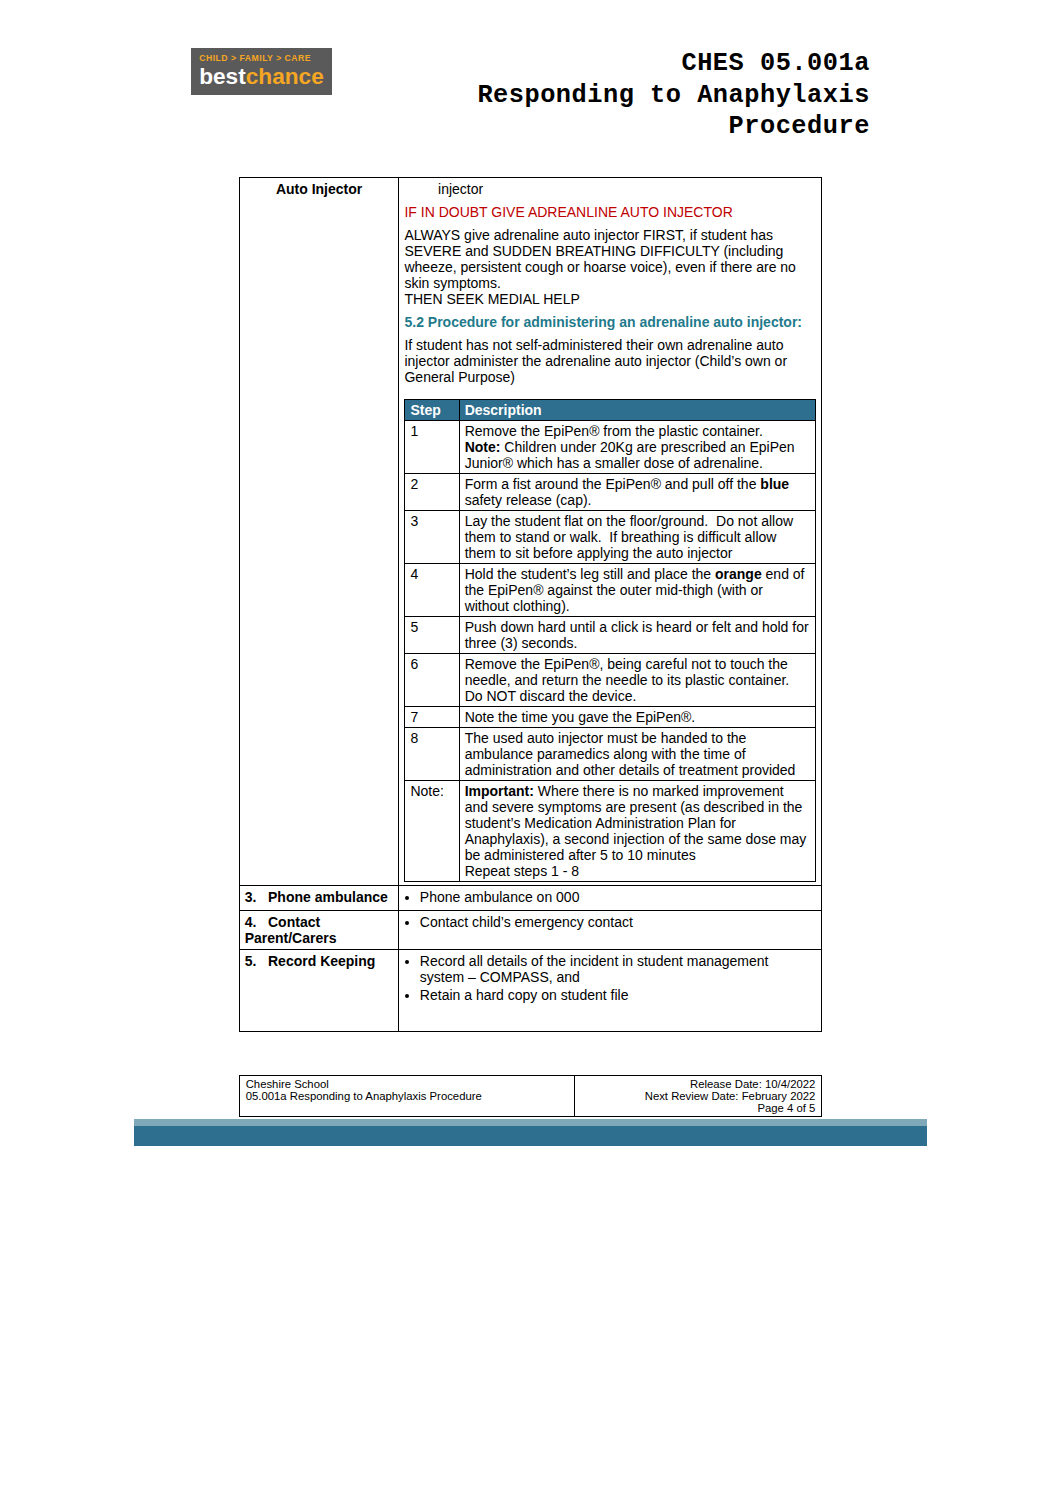CHILD > FAMILY > CARE
best chance
CHES 05.001a
Responding to Anaphylaxis Procedure
| Auto Injector | injector IF IN DOUBT GIVE ADREANLINE AUTO INJECTOR ALWAYS give adrenaline auto injector FIRST, if student has SEVERE and SUDDEN BREATHING DIFFICULTY (including wheeze, persistent cough or hoarse voice), even if there are no skin symptoms. THEN SEEK MEDIAL HELP 5.2 Procedure for administering an adrenaline auto injector: If student has not self-administered their own adrenaline auto injector administer the adrenaline auto injector (Child’s own or General Purpose) / Step / Description / / --- / --- / / 1 / Remove the EpiPen® from the plastic container. Note: Children under 20Kg are prescribed an EpiPen Junior® which has a smaller dose of adrenaline. / / 2 / Form a fist around the EpiPen® and pull off the blue safety release (cap). / / 3 / Lay the student flat on the floor/ground. Do not allow them to stand or walk. If breathing is difficult allow them to sit before applying the auto injector / / 4 / Hold the student’s leg still and place the orange end of the EpiPen® against the outer mid-thigh (with or without clothing). / / 5 / Push down hard until a click is heard or felt and hold for three (3) seconds. / / 6 / Remove the EpiPen®, being careful not to touch the needle, and return the needle to its plastic container. Do NOT discard the device. / / 7 / Note the time you gave the EpiPen®. / / 8 / The used auto injector must be handed to the ambulance paramedics along with the time of administration and other details of treatment provided / / Note: / Important: Where there is no marked improvement and severe symptoms are present (as described in the student’s Medication Administration Plan for Anaphylaxis), a second injection of the same dose may be administered after 5 to 10 minutes Repeat steps 1 - 8 / |
| 3. Phone ambulance | Phone ambulance on 000 |
| 4. Contact Parent/Carers | Contact child’s emergency contact |
| 5. Record Keeping | Record all details of the incident in student management system – COMPASS, and Retain a hard copy on student file |
| Cheshire School 05.001a Responding to Anaphylaxis Procedure | Release Date: 10/4/2022 Next Review Date: February 2022 Page 4 of 5 |